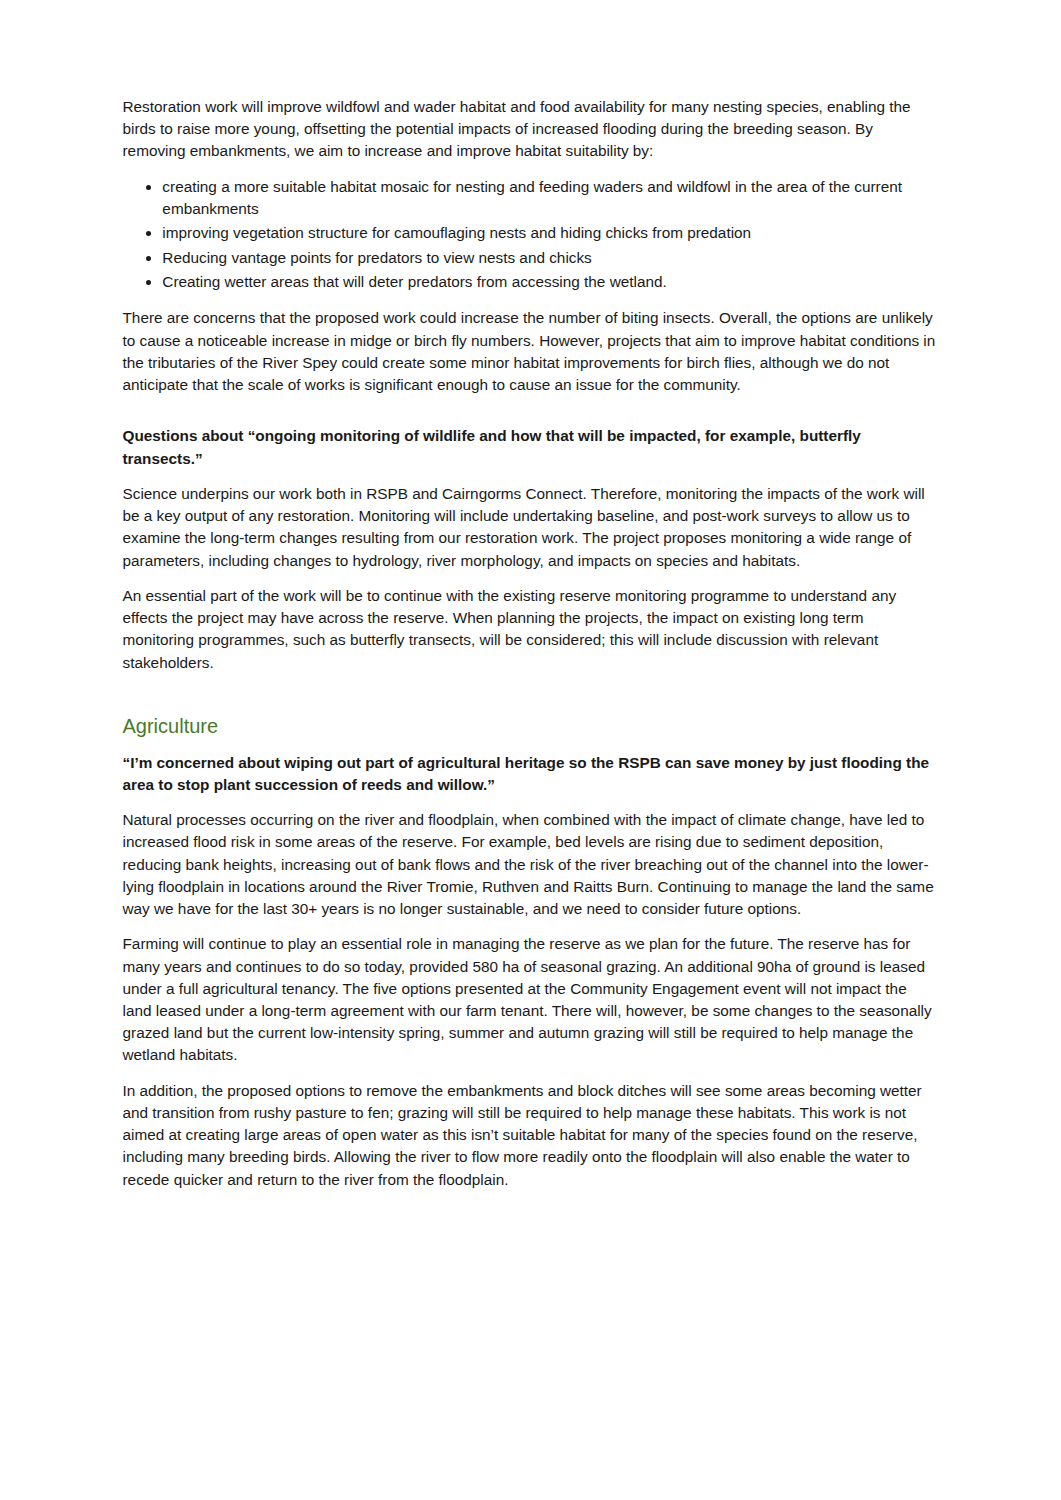Restoration work will improve wildfowl and wader habitat and food availability for many nesting species, enabling the birds to raise more young, offsetting the potential impacts of increased flooding during the breeding season. By removing embankments, we aim to increase and improve habitat suitability by:
creating a more suitable habitat mosaic for nesting and feeding waders and wildfowl in the area of the current embankments
improving vegetation structure for camouflaging nests and hiding chicks from predation
Reducing vantage points for predators to view nests and chicks
Creating wetter areas that will deter predators from accessing the wetland.
There are concerns that the proposed work could increase the number of biting insects. Overall, the options are unlikely to cause a noticeable increase in midge or birch fly numbers. However, projects that aim to improve habitat conditions in the tributaries of the River Spey could create some minor habitat improvements for birch flies, although we do not anticipate that the scale of works is significant enough to cause an issue for the community.
Questions about “ongoing monitoring of wildlife and how that will be impacted, for example, butterfly transects.”
Science underpins our work both in RSPB and Cairngorms Connect. Therefore, monitoring the impacts of the work will be a key output of any restoration. Monitoring will include undertaking baseline, and post-work surveys to allow us to examine the long-term changes resulting from our restoration work. The project proposes monitoring a wide range of parameters, including changes to hydrology, river morphology, and impacts on species and habitats.
An essential part of the work will be to continue with the existing reserve monitoring programme to understand any effects the project may have across the reserve. When planning the projects, the impact on existing long term monitoring programmes, such as butterfly transects, will be considered; this will include discussion with relevant stakeholders.
Agriculture
“I’m concerned about wiping out part of agricultural heritage so the RSPB can save money by just flooding the area to stop plant succession of reeds and willow.”
Natural processes occurring on the river and floodplain, when combined with the impact of climate change, have led to increased flood risk in some areas of the reserve. For example, bed levels are rising due to sediment deposition, reducing bank heights, increasing out of bank flows and the risk of the river breaching out of the channel into the lower-lying floodplain in locations around the River Tromie, Ruthven and Raitts Burn. Continuing to manage the land the same way we have for the last 30+ years is no longer sustainable, and we need to consider future options.
Farming will continue to play an essential role in managing the reserve as we plan for the future. The reserve has for many years and continues to do so today, provided 580 ha of seasonal grazing. An additional 90ha of ground is leased under a full agricultural tenancy. The five options presented at the Community Engagement event will not impact the land leased under a long-term agreement with our farm tenant. There will, however, be some changes to the seasonally grazed land but the current low-intensity spring, summer and autumn grazing will still be required to help manage the wetland habitats.
In addition, the proposed options to remove the embankments and block ditches will see some areas becoming wetter and transition from rushy pasture to fen; grazing will still be required to help manage these habitats. This work is not aimed at creating large areas of open water as this isn’t suitable habitat for many of the species found on the reserve, including many breeding birds. Allowing the river to flow more readily onto the floodplain will also enable the water to recede quicker and return to the river from the floodplain.